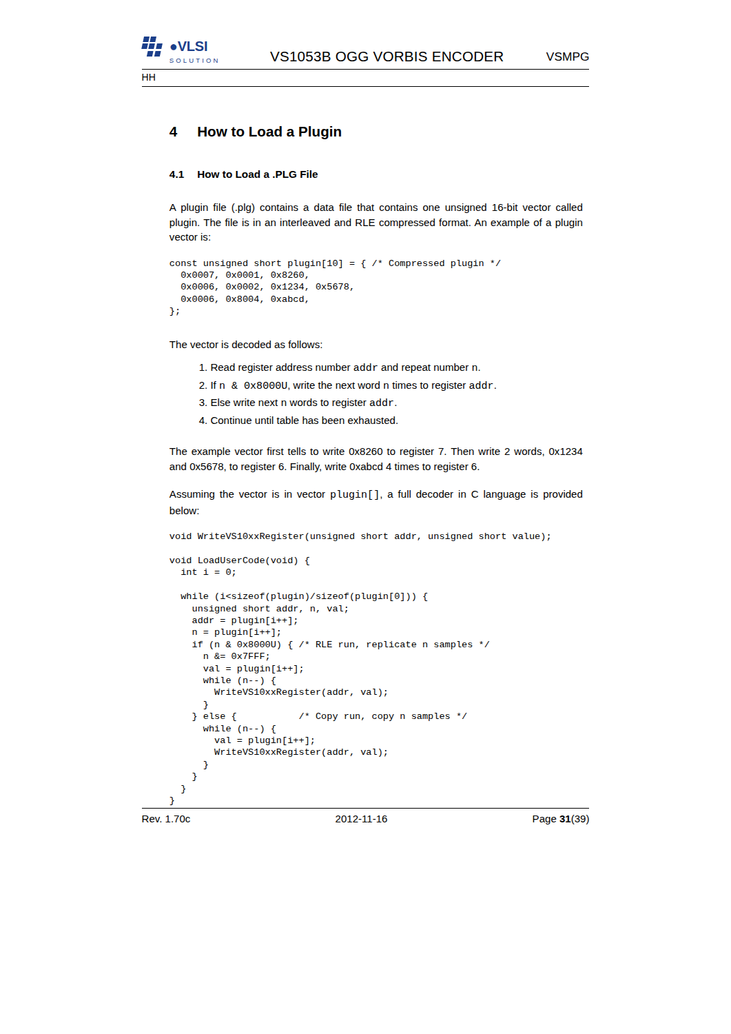●VLSI
SOLUTION
VS1053B OGG VORBIS ENCODER
VSMPG
HH
4 How to Load a Plugin
4.1 How to Load a .PLG File
A plugin file (.plg) contains a data file that contains one unsigned 16-bit vector called plugin. The file is in an interleaved and RLE compressed format. An example of a plugin vector is:
const unsigned short plugin[10] = { /* Compressed plugin */
  0x0007, 0x0001, 0x8260,
  0x0006, 0x0002, 0x1234, 0x5678,
  0x0006, 0x8004, 0xabcd,
};
The vector is decoded as follows:
Read register address number addr and repeat number n.
If n & 0x8000U, write the next word n times to register addr.
Else write next n words to register addr.
Continue until table has been exhausted.
The example vector first tells to write 0x8260 to register 7. Then write 2 words, 0x1234 and 0x5678, to register 6. Finally, write 0xabcd 4 times to register 6.
Assuming the vector is in vector plugin[], a full decoder in C language is provided below:
void WriteVS10xxRegister(unsigned short addr, unsigned short value);

void LoadUserCode(void) {
  int i = 0;

  while (i<sizeof(plugin)/sizeof(plugin[0])) {
    unsigned short addr, n, val;
    addr = plugin[i++];
    n = plugin[i++];
    if (n & 0x8000U) { /* RLE run, replicate n samples */
      n &= 0x7FFF;
      val = plugin[i++];
      while (n--) {
        WriteVS10xxRegister(addr, val);
      }
    } else {           /* Copy run, copy n samples */
      while (n--) {
        val = plugin[i++];
        WriteVS10xxRegister(addr, val);
      }
    }
  }
}
Rev. 1.70c
2012-11-16
Page 31(39)